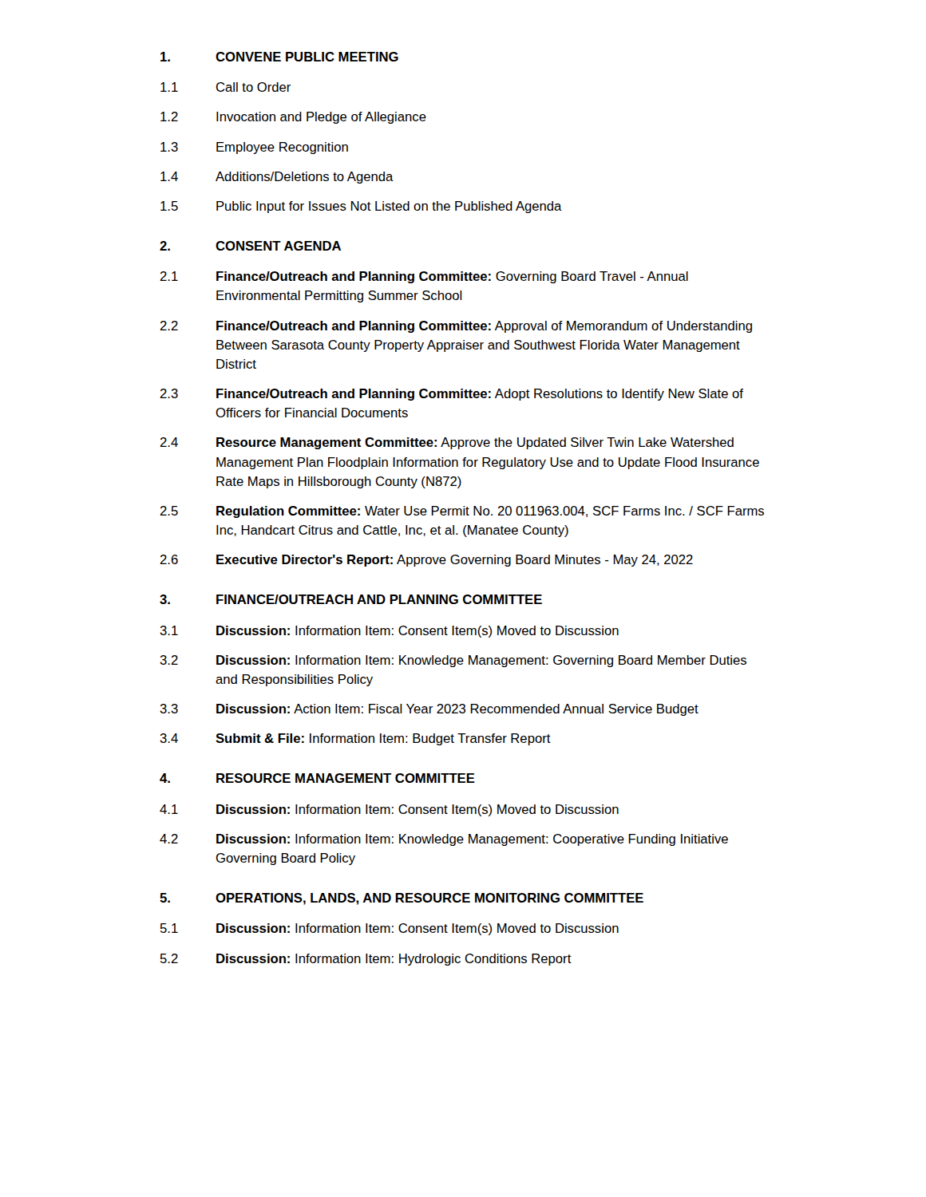1. Convene Public Meeting
1.1 Call to Order
1.2 Invocation and Pledge of Allegiance
1.3 Employee Recognition
1.4 Additions/Deletions to Agenda
1.5 Public Input for Issues Not Listed on the Published Agenda
2. Consent Agenda
2.1 Finance/Outreach and Planning Committee: Governing Board Travel - Annual Environmental Permitting Summer School
2.2 Finance/Outreach and Planning Committee: Approval of Memorandum of Understanding Between Sarasota County Property Appraiser and Southwest Florida Water Management District
2.3 Finance/Outreach and Planning Committee: Adopt Resolutions to Identify New Slate of Officers for Financial Documents
2.4 Resource Management Committee: Approve the Updated Silver Twin Lake Watershed Management Plan Floodplain Information for Regulatory Use and to Update Flood Insurance Rate Maps in Hillsborough County (N872)
2.5 Regulation Committee: Water Use Permit No. 20 011963.004, SCF Farms Inc. / SCF Farms Inc, Handcart Citrus and Cattle, Inc, et al. (Manatee County)
2.6 Executive Director's Report: Approve Governing Board Minutes - May 24, 2022
3. Finance/Outreach and Planning Committee
3.1 Discussion: Information Item: Consent Item(s) Moved to Discussion
3.2 Discussion: Information Item: Knowledge Management: Governing Board Member Duties and Responsibilities Policy
3.3 Discussion: Action Item: Fiscal Year 2023 Recommended Annual Service Budget
3.4 Submit & File: Information Item: Budget Transfer Report
4. Resource Management Committee
4.1 Discussion: Information Item: Consent Item(s) Moved to Discussion
4.2 Discussion: Information Item: Knowledge Management: Cooperative Funding Initiative Governing Board Policy
5. Operations, Lands, and Resource Monitoring Committee
5.1 Discussion: Information Item: Consent Item(s) Moved to Discussion
5.2 Discussion: Information Item: Hydrologic Conditions Report